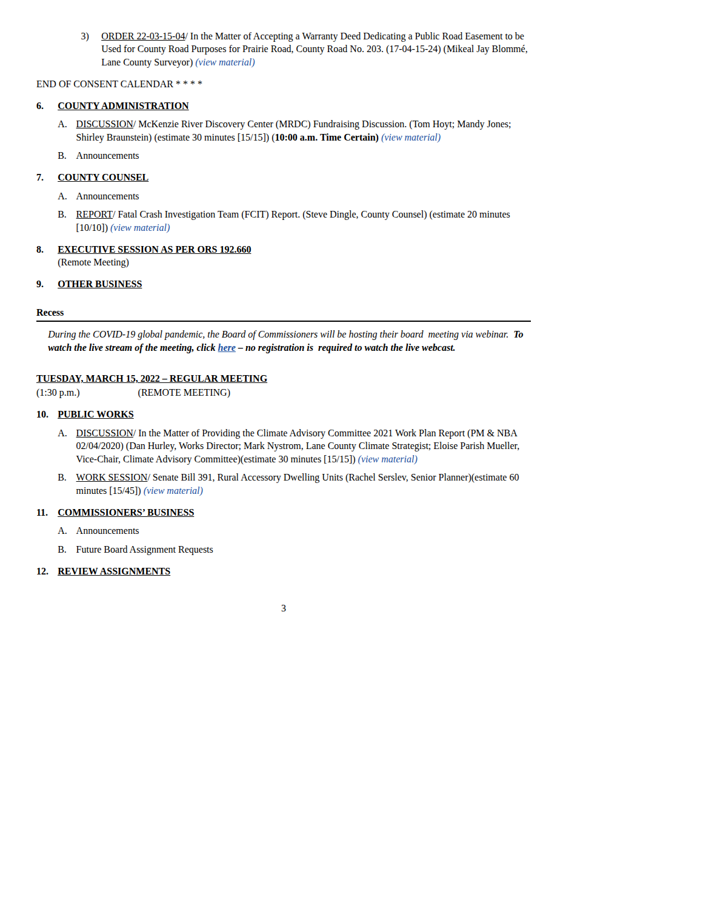3)
ORDER 22-03-15-04/ In the Matter of Accepting a Warranty Deed Dedicating a Public Road Easement to be Used for County Road Purposes for Prairie Road, County Road No. 203. (17-04-15-24) (Mikeal Jay Blommé, Lane County Surveyor) (view material)
END OF CONSENT CALENDAR * * * *
6.
County Administration
A.
DISCUSSION/ McKenzie River Discovery Center (MRDC) Fundraising Discussion. (Tom Hoyt; Mandy Jones; Shirley Braunstein) (estimate 30 minutes [15/15]) (10:00 a.m. Time Certain) (view material)
B.
Announcements
7.
County Counsel
A.
Announcements
B.
REPORT/ Fatal Crash Investigation Team (FCIT) Report. (Steve Dingle, County Counsel) (estimate 20 minutes [10/10]) (view material)
8.
Executive Session as per ORS 192.660
(Remote Meeting)
9.
Other Business
Recess
During the COVID-19 global pandemic, the Board of Commissioners will be hosting their board meeting via webinar. To watch the live stream of the meeting, click here – no registration is required to watch the live webcast.
TUESDAY, MARCH 15, 2022 – REGULAR MEETING
(1:30 p.m.)(REMOTE MEETING)
10.
Public Works
A.
DISCUSSION/ In the Matter of Providing the Climate Advisory Committee 2021 Work Plan Report (PM & NBA 02/04/2020) (Dan Hurley, Works Director; Mark Nystrom, Lane County Climate Strategist; Eloise Parish Mueller, Vice-Chair, Climate Advisory Committee)(estimate 30 minutes [15/15]) (view material)
B.
WORK SESSION/ Senate Bill 391, Rural Accessory Dwelling Units (Rachel Serslev, Senior Planner)(estimate 60 minutes [15/45]) (view material)
11.
Commissioners’ Business
A.
Announcements
B.
Future Board Assignment Requests
12.
Review Assignments
3